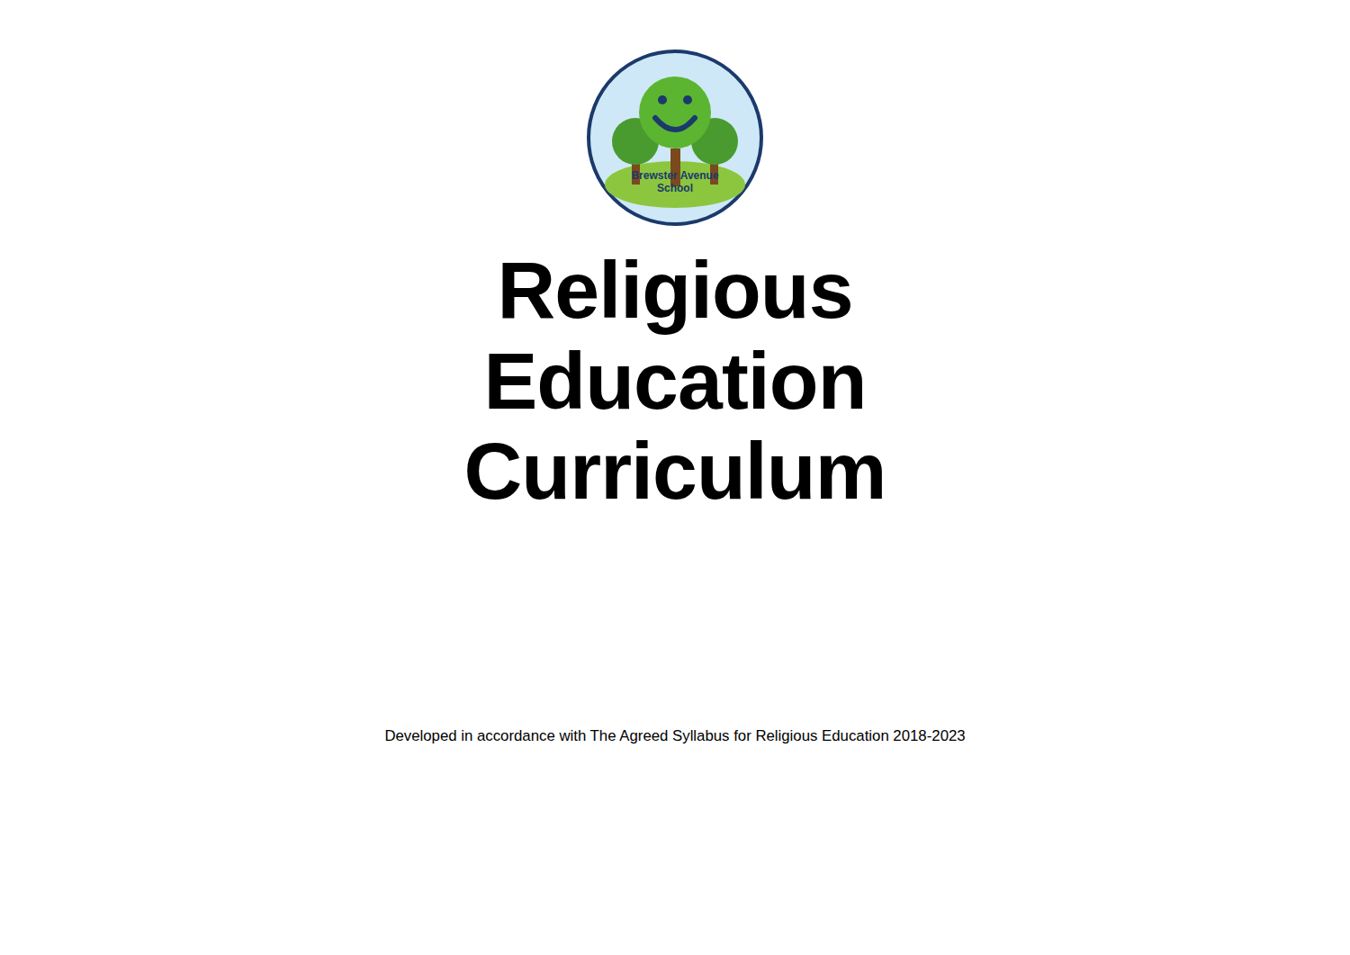Brewster Avenue School
Religious Education Curriculum
Developed in accordance with The Agreed Syllabus for Religious Education 2018-2023